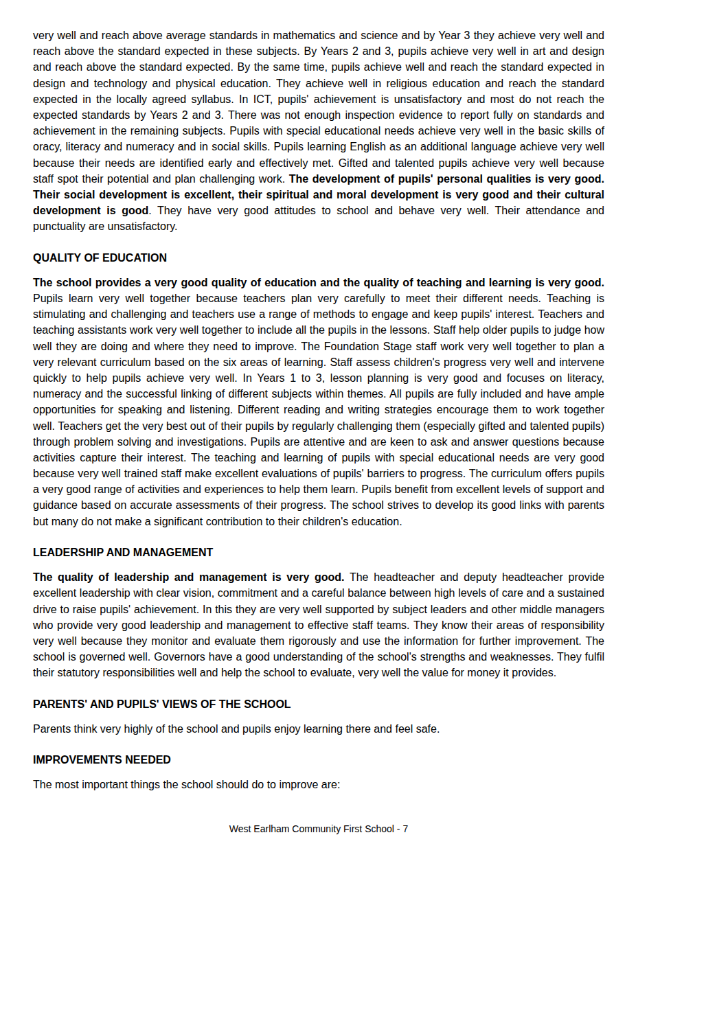very well and reach above average standards in mathematics and science and by Year 3 they achieve very well and reach above the standard expected in these subjects. By Years 2 and 3, pupils achieve very well in art and design and reach above the standard expected. By the same time, pupils achieve well and reach the standard expected in design and technology and physical education. They achieve well in religious education and reach the standard expected in the locally agreed syllabus. In ICT, pupils' achievement is unsatisfactory and most do not reach the expected standards by Years 2 and 3. There was not enough inspection evidence to report fully on standards and achievement in the remaining subjects. Pupils with special educational needs achieve very well in the basic skills of oracy, literacy and numeracy and in social skills. Pupils learning English as an additional language achieve very well because their needs are identified early and effectively met. Gifted and talented pupils achieve very well because staff spot their potential and plan challenging work. The development of pupils' personal qualities is very good. Their social development is excellent, their spiritual and moral development is very good and their cultural development is good. They have very good attitudes to school and behave very well. Their attendance and punctuality are unsatisfactory.
Quality of education
The school provides a very good quality of education and the quality of teaching and learning is very good. Pupils learn very well together because teachers plan very carefully to meet their different needs. Teaching is stimulating and challenging and teachers use a range of methods to engage and keep pupils' interest. Teachers and teaching assistants work very well together to include all the pupils in the lessons. Staff help older pupils to judge how well they are doing and where they need to improve. The Foundation Stage staff work very well together to plan a very relevant curriculum based on the six areas of learning. Staff assess children's progress very well and intervene quickly to help pupils achieve very well. In Years 1 to 3, lesson planning is very good and focuses on literacy, numeracy and the successful linking of different subjects within themes. All pupils are fully included and have ample opportunities for speaking and listening. Different reading and writing strategies encourage them to work together well. Teachers get the very best out of their pupils by regularly challenging them (especially gifted and talented pupils) through problem solving and investigations. Pupils are attentive and are keen to ask and answer questions because activities capture their interest. The teaching and learning of pupils with special educational needs are very good because very well trained staff make excellent evaluations of pupils' barriers to progress. The curriculum offers pupils a very good range of activities and experiences to help them learn. Pupils benefit from excellent levels of support and guidance based on accurate assessments of their progress. The school strives to develop its good links with parents but many do not make a significant contribution to their children's education.
Leadership and management
The quality of leadership and management is very good. The headteacher and deputy headteacher provide excellent leadership with clear vision, commitment and a careful balance between high levels of care and a sustained drive to raise pupils' achievement. In this they are very well supported by subject leaders and other middle managers who provide very good leadership and management to effective staff teams. They know their areas of responsibility very well because they monitor and evaluate them rigorously and use the information for further improvement. The school is governed well. Governors have a good understanding of the school's strengths and weaknesses. They fulfil their statutory responsibilities well and help the school to evaluate, very well the value for money it provides.
Parents' and pupils' views of the school
Parents think very highly of the school and pupils enjoy learning there and feel safe.
Improvements needed
The most important things the school should do to improve are:
West Earlham Community First School - 7